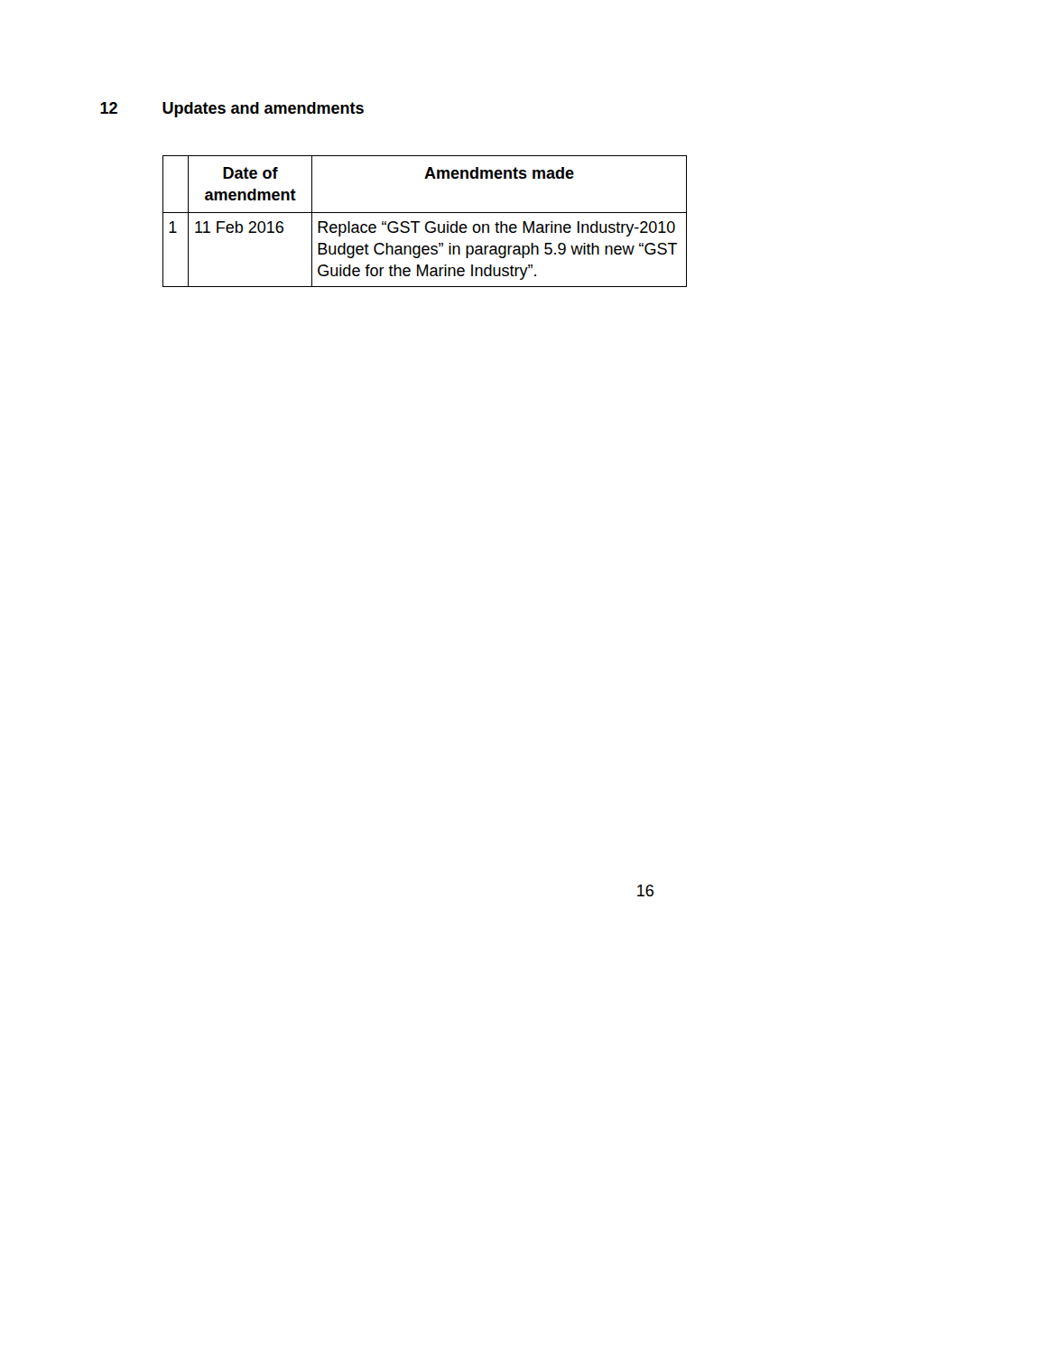12 Updates and amendments
| | Date of amendment | Amendments made |
| --- | --- | --- |
| 1 | 11 Feb 2016 | Replace “GST Guide on the Marine Industry-2010 Budget Changes” in paragraph 5.9 with new “GST Guide for the Marine Industry”. |
16